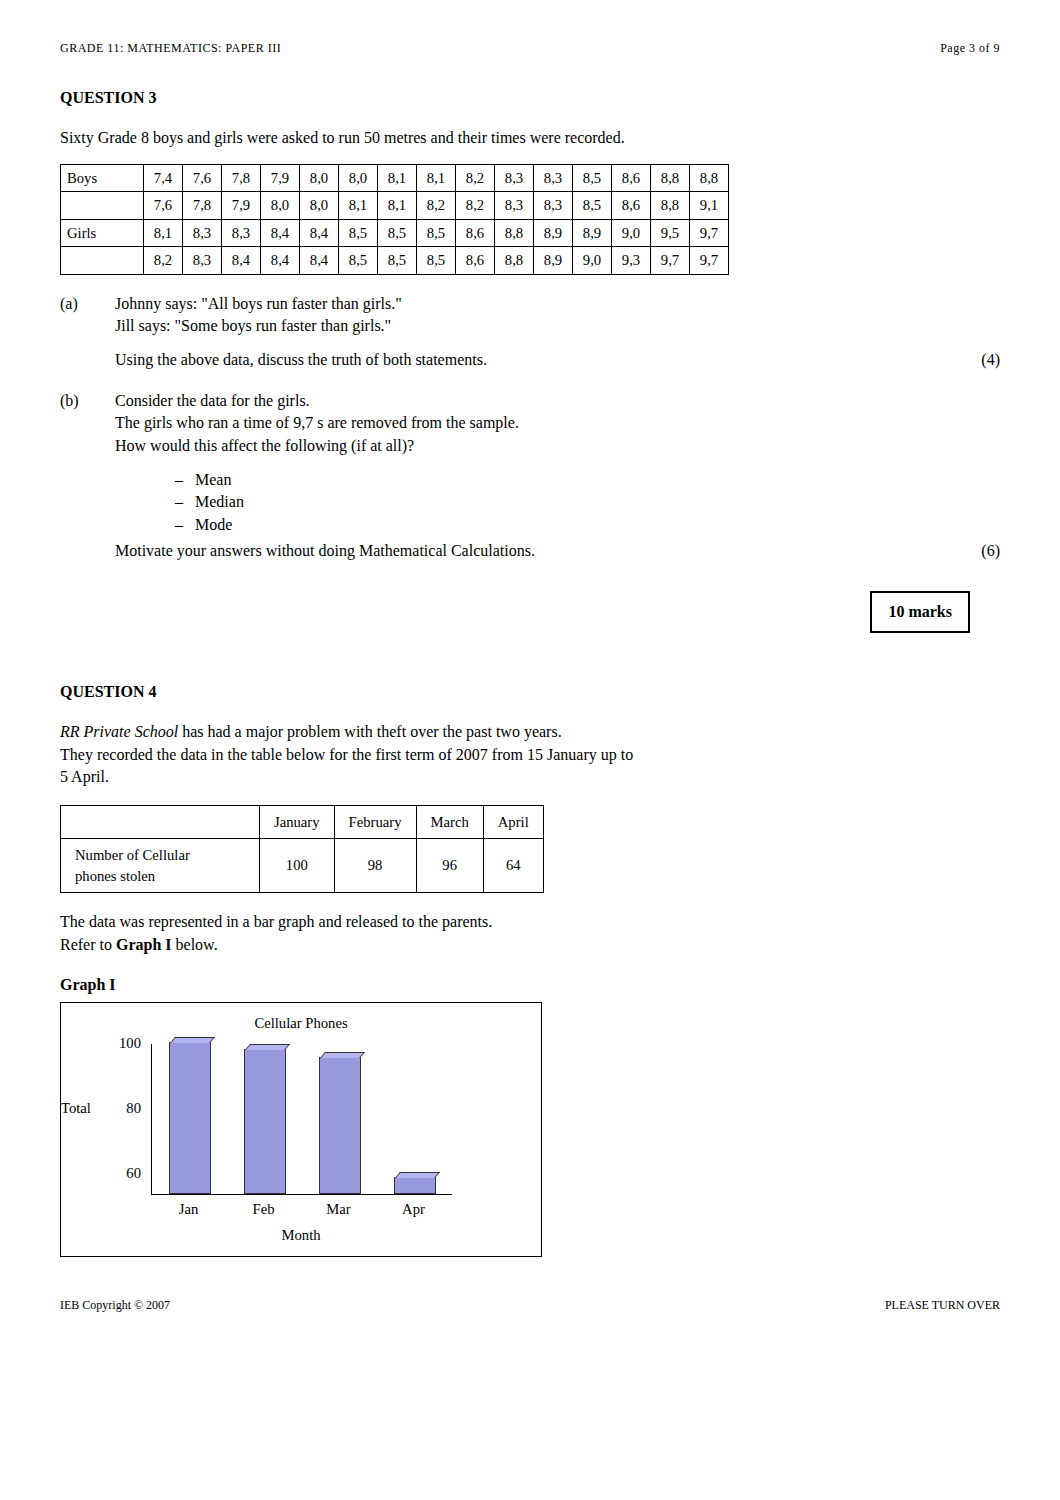GRADE 11: MATHEMATICS: PAPER III
Page 3 of 9
QUESTION 3
Sixty Grade 8 boys and girls were asked to run 50 metres and their times were recorded.
| Boys | 7,4 | 7,6 | 7,8 | 7,9 | 8,0 | 8,0 | 8,1 | 8,1 | 8,2 | 8,3 | 8,3 | 8,5 | 8,6 | 8,8 | 8,8 |
| | 7,6 | 7,8 | 7,9 | 8,0 | 8,0 | 8,1 | 8,1 | 8,2 | 8,2 | 8,3 | 8,3 | 8,5 | 8,6 | 8,8 | 9,1 |
| Girls | 8,1 | 8,3 | 8,3 | 8,4 | 8,4 | 8,5 | 8,5 | 8,5 | 8,6 | 8,8 | 8,9 | 8,9 | 9,0 | 9,5 | 9,7 |
| | 8,2 | 8,3 | 8,4 | 8,4 | 8,4 | 8,5 | 8,5 | 8,5 | 8,6 | 8,8 | 8,9 | 9,0 | 9,3 | 9,7 | 9,7 |
(a)
Johnny says: "All boys run faster than girls."
Jill says: "Some boys run faster than girls."
(4) Using the above data, discuss the truth of both statements.
(b)
Consider the data for the girls.
The girls who ran a time of 9,7 s are removed from the sample.
How would this affect the following (if at all)?
Mean
Median
Mode
(6) Motivate your answers without doing Mathematical Calculations.
10 marks
QUESTION 4
RR Private School has had a major problem with theft over the past two years.
They recorded the data in the table below for the first term of 2007 from 15 January up to
5 April.
| | January | February | March | April |
| Number of Cellular phones stolen | 100 | 98 | 96 | 64 |
The data was represented in a bar graph and released to the parents.
Refer to Graph I below.
Graph I
Cellular Phones
100 80 60
Total
Jan Feb Mar Apr
Month
IEB Copyright © 2007
PLEASE TURN OVER